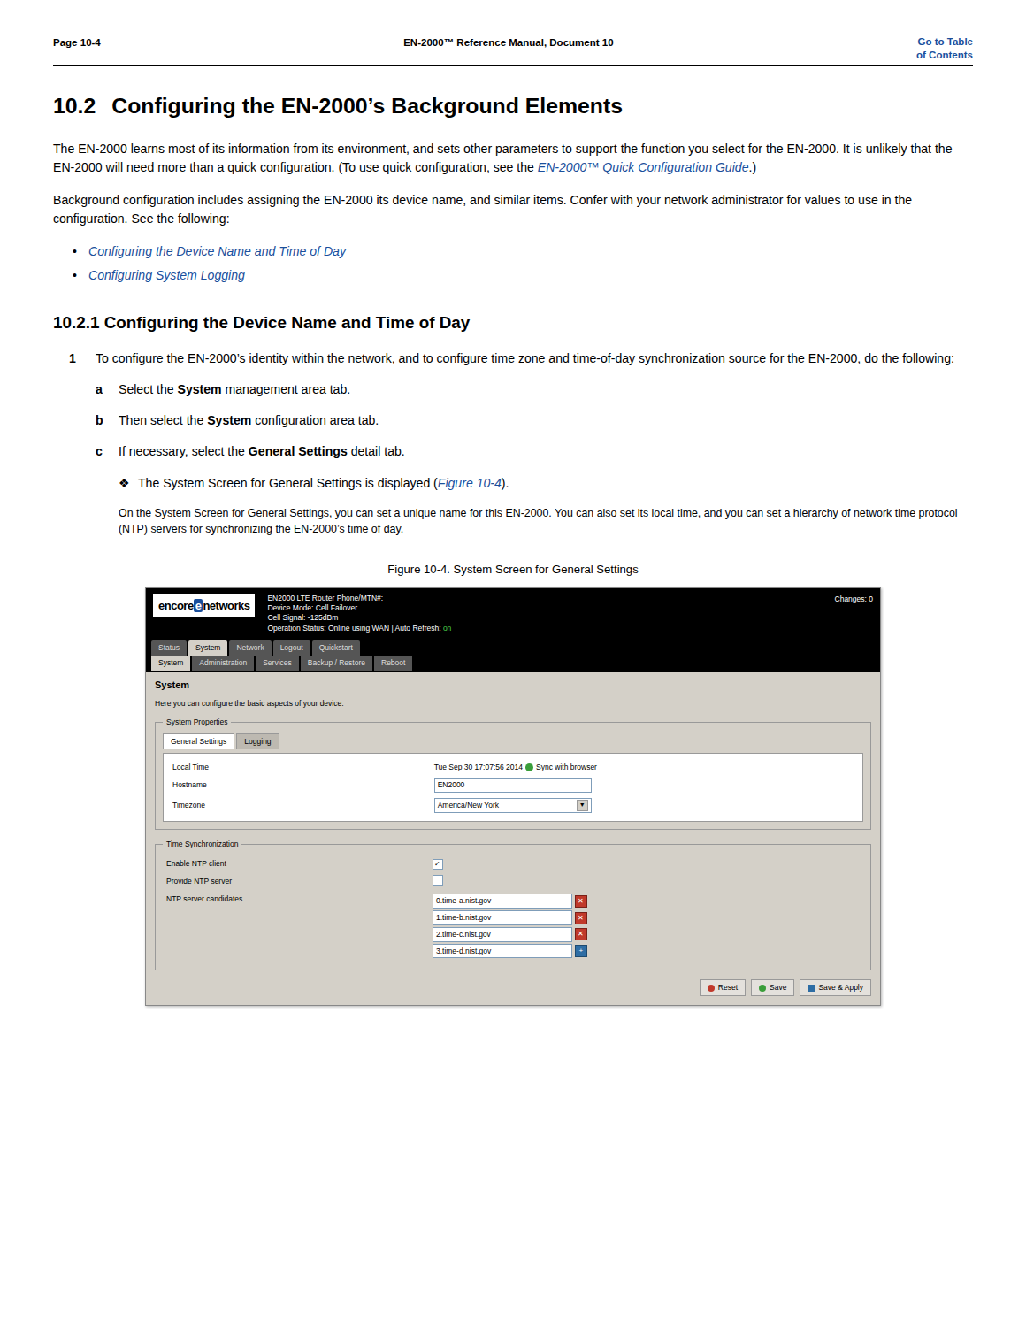Page 10-4
EN-2000™ Reference Manual, Document 10
Go to Table
of Contents
10.2 Configuring the EN-2000’s Background Elements
The EN-2000 learns most of its information from its environment, and sets other parameters to support the function you select for the EN-2000. It is unlikely that the EN-2000 will need more than a quick configuration. (To use quick configuration, see the EN-2000™ Quick Configuration Guide.)
Background configuration includes assigning the EN-2000 its device name, and similar items. Confer with your network administrator for values to use in the configuration. See the following:
Configuring the Device Name and Time of Day
Configuring System Logging
10.2.1 Configuring the Device Name and Time of Day
To configure the EN-2000’s identity within the network, and to configure time zone and time-of-day synchronization source for the EN-2000, do the following:
Select the System management area tab.
Then select the System configuration area tab.
If necessary, select the General Settings detail tab.
The System Screen for General Settings is displayed (Figure 10-4).
On the System Screen for General Settings, you can set a unique name for this EN-2000. You can also set its local time, and you can set a hierarchy of network time protocol (NTP) servers for synchronizing the EN-2000’s time of day.
Figure 10-4. System Screen for General Settings
encoreenetworks
EN2000 LTE Router Phone/MTN#:
Device Mode: Cell Failover
Cell Signal: -125dBm
Operation Status: Online using WAN | Auto Refresh: on
Changes: 0
Status System Network Logout Quickstart
System Administration Services Backup / Restore Reboot
System
Here you can configure the basic aspects of your device.
System Properties
General Settings Logging
| Local Time | Tue Sep 30 17:07:56 2014 Sync with browser |
| Hostname | EN2000 |
| Timezone | America/New York ▼ |
Time Synchronization
| Enable NTP client | ✓ |
| Provide NTP server | |
| NTP server candidates | 0.time-a.nist.gov ✕ 1.time-b.nist.gov ✕ 2.time-c.nist.gov ✕ 3.time-d.nist.gov + |
Reset Save Save & Apply